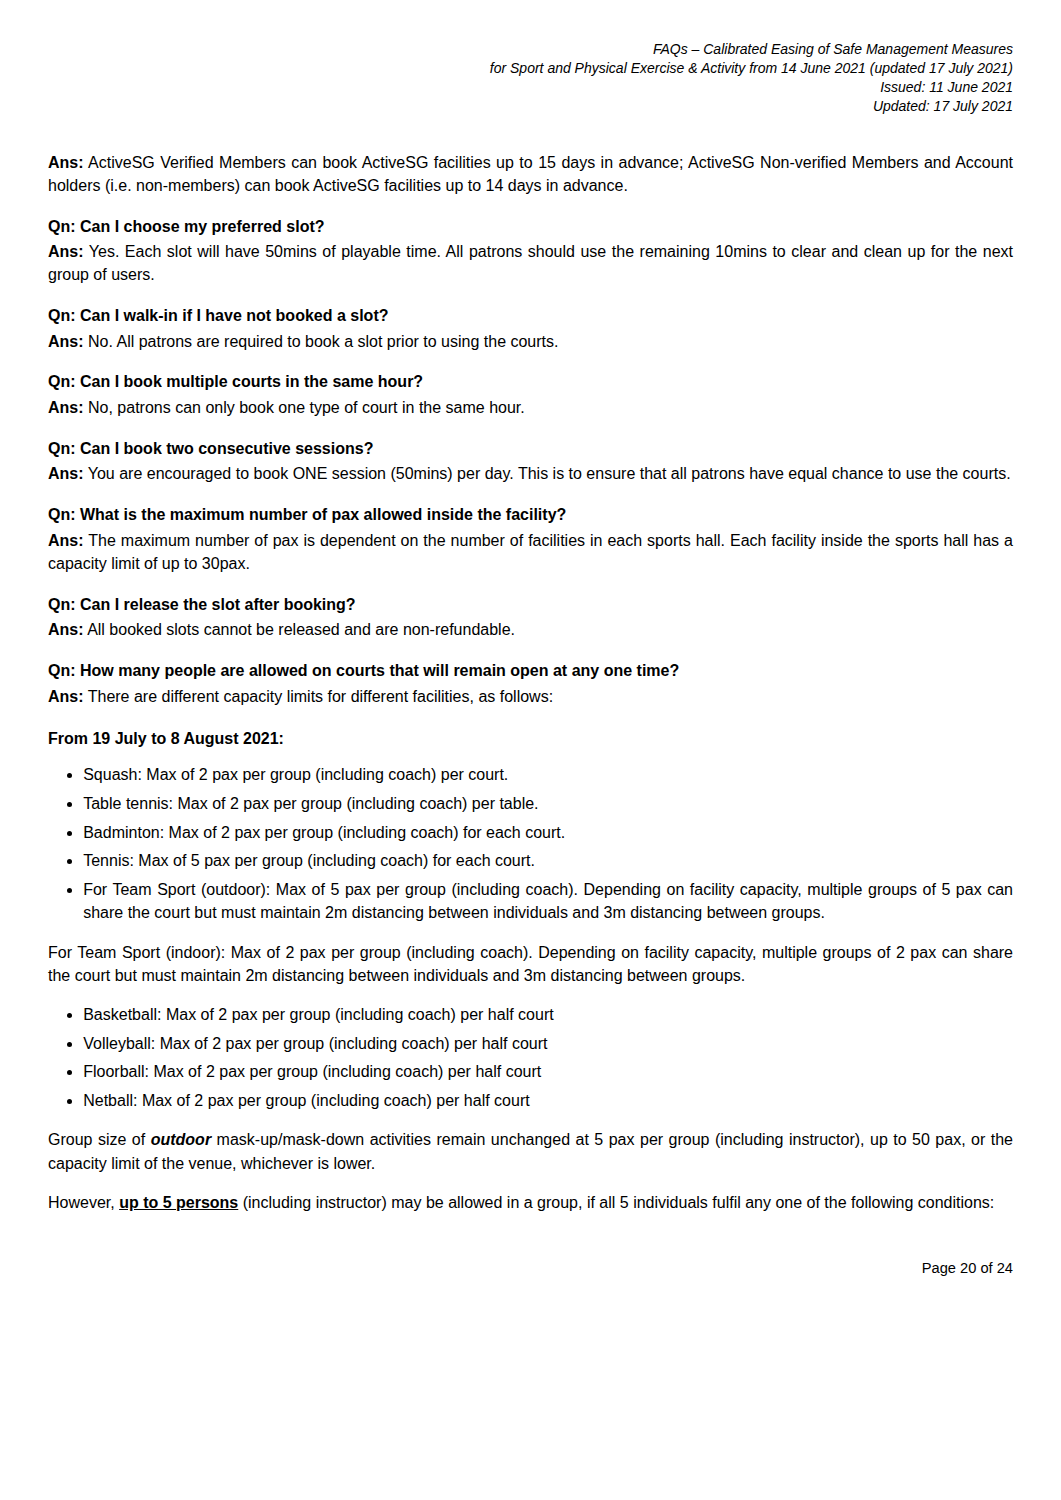FAQs – Calibrated Easing of Safe Management Measures
for Sport and Physical Exercise & Activity from 14 June 2021 (updated 17 July 2021)
Issued: 11 June 2021
Updated: 17 July 2021
Ans: ActiveSG Verified Members can book ActiveSG facilities up to 15 days in advance; ActiveSG Non-verified Members and Account holders (i.e. non-members) can book ActiveSG facilities up to 14 days in advance.
Qn: Can I choose my preferred slot?
Ans: Yes. Each slot will have 50mins of playable time. All patrons should use the remaining 10mins to clear and clean up for the next group of users.
Qn: Can I walk-in if I have not booked a slot?
Ans: No. All patrons are required to book a slot prior to using the courts.
Qn: Can I book multiple courts in the same hour?
Ans: No, patrons can only book one type of court in the same hour.
Qn: Can I book two consecutive sessions?
Ans: You are encouraged to book ONE session (50mins) per day. This is to ensure that all patrons have equal chance to use the courts.
Qn: What is the maximum number of pax allowed inside the facility?
Ans: The maximum number of pax is dependent on the number of facilities in each sports hall. Each facility inside the sports hall has a capacity limit of up to 30pax.
Qn: Can I release the slot after booking?
Ans: All booked slots cannot be released and are non-refundable.
Qn: How many people are allowed on courts that will remain open at any one time?
Ans: There are different capacity limits for different facilities, as follows:
From 19 July to 8 August 2021:
Squash: Max of 2 pax per group (including coach) per court.
Table tennis: Max of 2 pax per group (including coach) per table.
Badminton: Max of 2 pax per group (including coach) for each court.
Tennis: Max of 5 pax per group (including coach) for each court.
For Team Sport (outdoor): Max of 5 pax per group (including coach). Depending on facility capacity, multiple groups of 5 pax can share the court but must maintain 2m distancing between individuals and 3m distancing between groups.
For Team Sport (indoor): Max of 2 pax per group (including coach). Depending on facility capacity, multiple groups of 2 pax can share the court but must maintain 2m distancing between individuals and 3m distancing between groups.
Basketball: Max of 2 pax per group (including coach) per half court
Volleyball: Max of 2 pax per group (including coach) per half court
Floorball: Max of 2 pax per group (including coach) per half court
Netball: Max of 2 pax per group (including coach) per half court
Group size of outdoor mask-up/mask-down activities remain unchanged at 5 pax per group (including instructor), up to 50 pax, or the capacity limit of the venue, whichever is lower.
However, up to 5 persons (including instructor) may be allowed in a group, if all 5 individuals fulfil any one of the following conditions:
Page 20 of 24